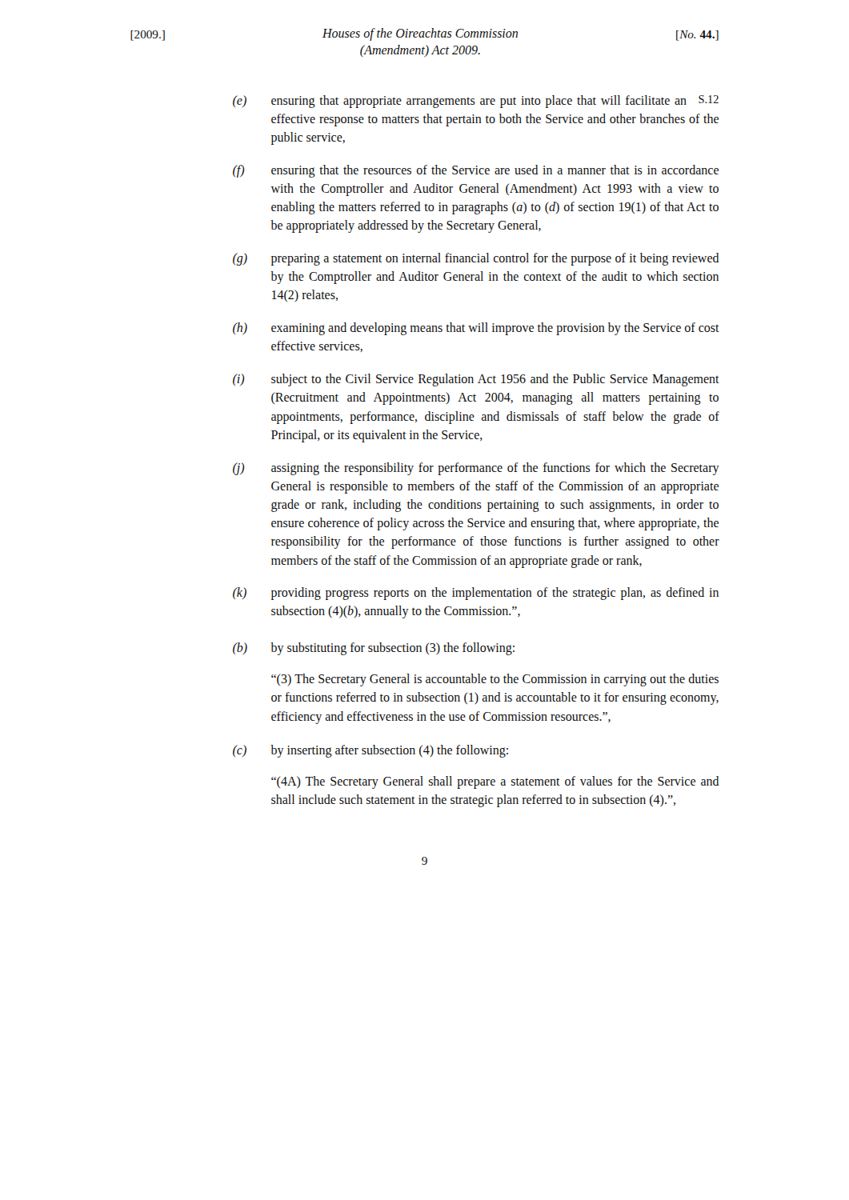[2009.]
Houses of the Oireachtas Commission
(Amendment) Act 2009.
[No. 44.]
S.12
(e) ensuring that appropriate arrangements are put into place that will facilitate an effective response to matters that pertain to both the Service and other branches of the public service,
(f) ensuring that the resources of the Service are used in a manner that is in accordance with the Comptroller and Auditor General (Amendment) Act 1993 with a view to enabling the matters referred to in paragraphs (a) to (d) of section 19(1) of that Act to be appropriately addressed by the Secretary General,
(g) preparing a statement on internal financial control for the purpose of it being reviewed by the Comptroller and Auditor General in the context of the audit to which section 14(2) relates,
(h) examining and developing means that will improve the provision by the Service of cost effective services,
(i) subject to the Civil Service Regulation Act 1956 and the Public Service Management (Recruitment and Appointments) Act 2004, managing all matters pertaining to appointments, performance, discipline and dismissals of staff below the grade of Principal, or its equivalent in the Service,
(j) assigning the responsibility for performance of the functions for which the Secretary General is responsible to members of the staff of the Commission of an appropriate grade or rank, including the conditions pertaining to such assignments, in order to ensure coherence of policy across the Service and ensuring that, where appropriate, the responsibility for the performance of those functions is further assigned to other members of the staff of the Commission of an appropriate grade or rank,
(k) providing progress reports on the implementation of the strategic plan, as defined in subsection (4)(b), annually to the Commission.”,
(b) by substituting for subsection (3) the following:
“(3) The Secretary General is accountable to the Commission in carrying out the duties or functions referred to in subsection (1) and is accountable to it for ensuring economy, efficiency and effectiveness in the use of Commission resources.”,
(c) by inserting after subsection (4) the following:
“(4A) The Secretary General shall prepare a statement of values for the Service and shall include such statement in the strategic plan referred to in subsection (4).”,
9